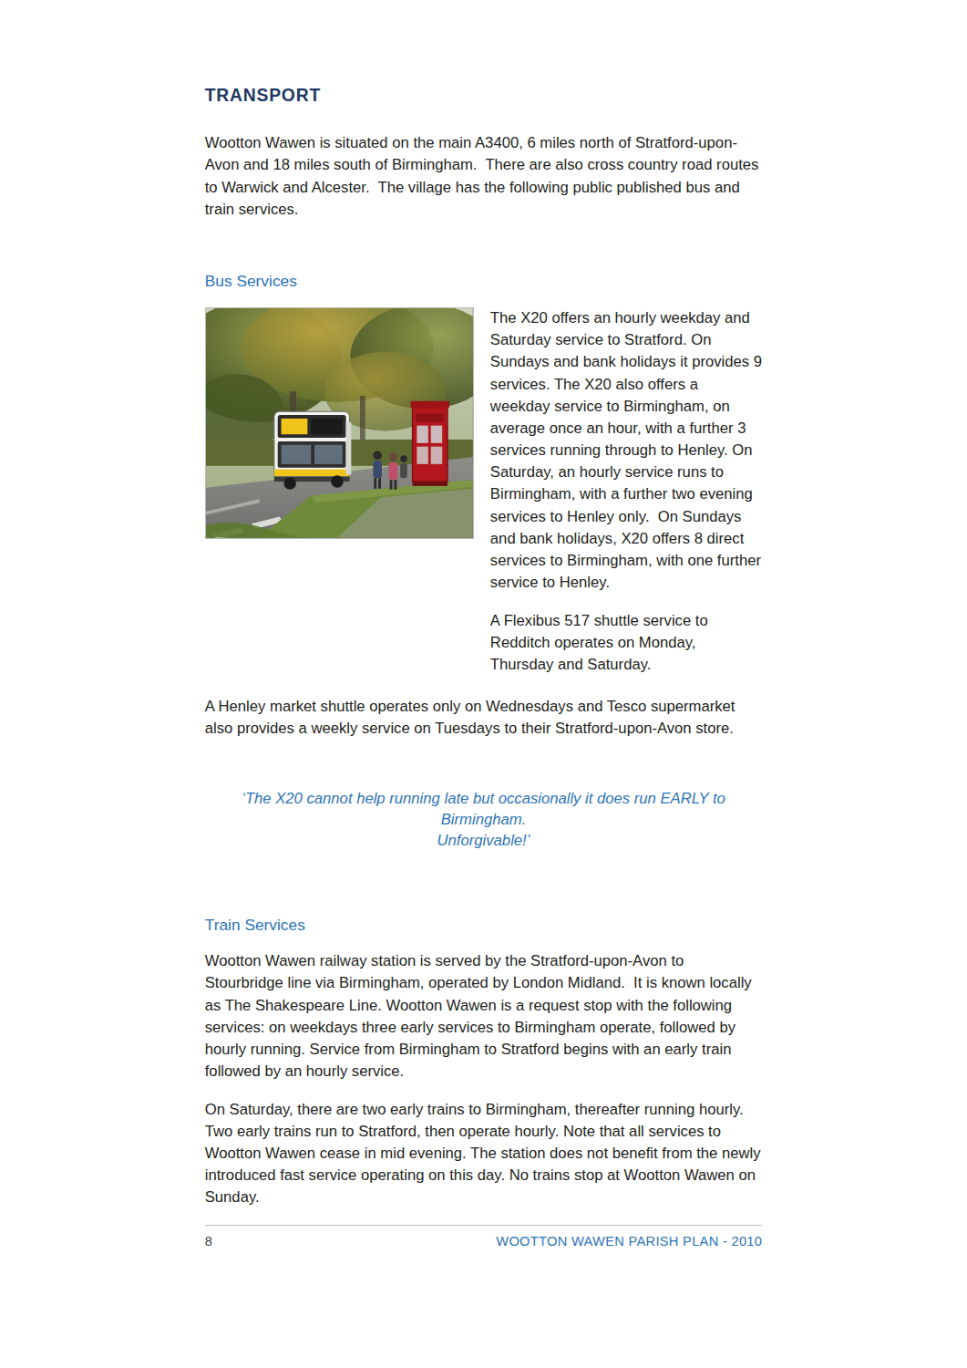TRANSPORT
Wootton Wawen is situated on the main A3400, 6 miles north of Stratford-upon-Avon and 18 miles south of Birmingham. There are also cross country road routes to Warwick and Alcester. The village has the following public published bus and train services.
Bus Services
The X20 offers an hourly weekday and Saturday service to Stratford. On Sundays and bank holidays it provides 9 services. The X20 also offers a weekday service to Birmingham, on average once an hour, with a further 3 services running through to Henley. On Saturday, an hourly service runs to Birmingham, with a further two evening services to Henley only. On Sundays and bank holidays, X20 offers 8 direct services to Birmingham, with one further service to Henley.
A Flexibus 517 shuttle service to Redditch operates on Monday, Thursday and Saturday.
A Henley market shuttle operates only on Wednesdays and Tesco supermarket also provides a weekly service on Tuesdays to their Stratford-upon-Avon store.
‘The X20 cannot help running late but occasionally it does run EARLY to Birmingham.
Unforgivable!’
Train Services
Wootton Wawen railway station is served by the Stratford-upon-Avon to Stourbridge line via Birmingham, operated by London Midland. It is known locally as The Shakespeare Line. Wootton Wawen is a request stop with the following services: on weekdays three early services to Birmingham operate, followed by hourly running. Service from Birmingham to Stratford begins with an early train followed by an hourly service.
On Saturday, there are two early trains to Birmingham, thereafter running hourly. Two early trains run to Stratford, then operate hourly. Note that all services to Wootton Wawen cease in mid evening. The station does not benefit from the newly introduced fast service operating on this day. No trains stop at Wootton Wawen on Sunday.
8
WOOTTON WAWEN PARISH PLAN - 2010